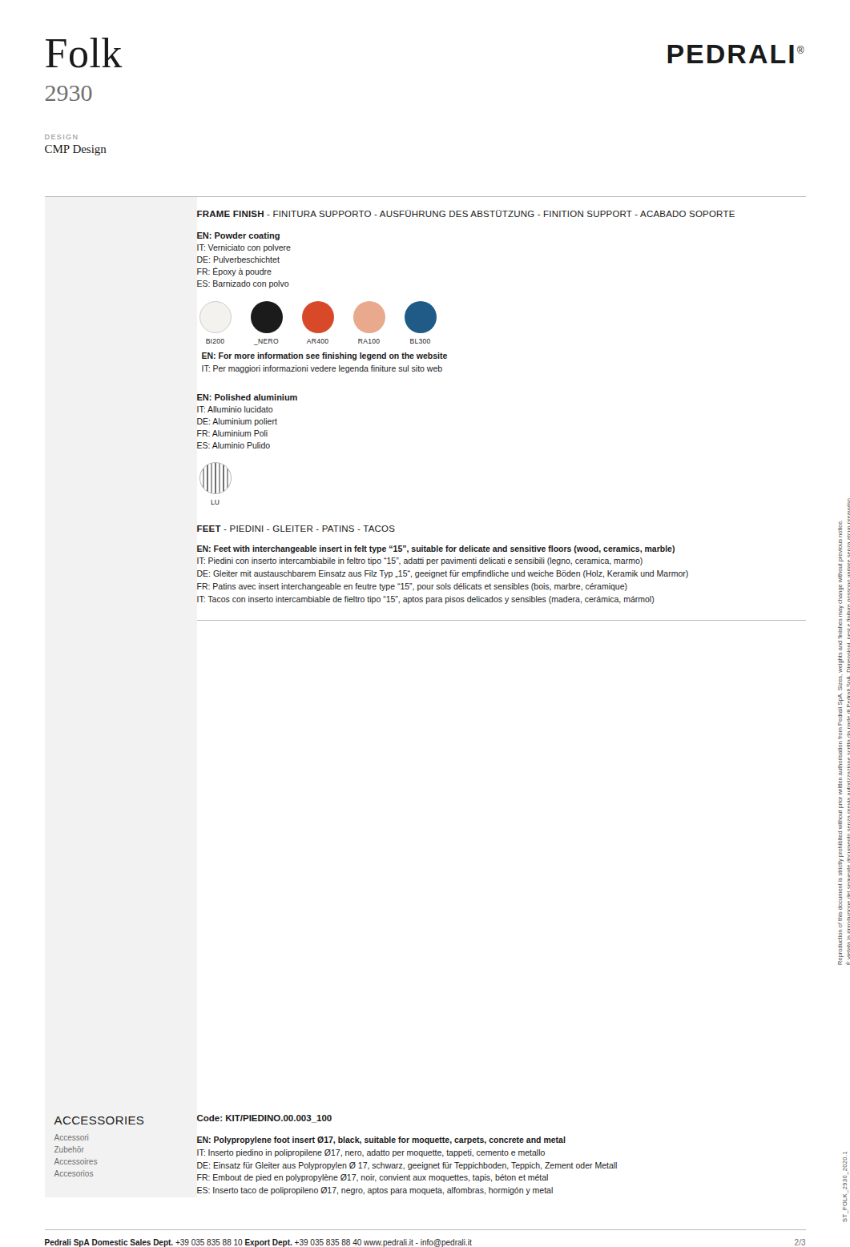Folk
2930
PEDRALI®
Design
CMP Design
FRAME FINISH - FINITURA SUPPORTO - AUSFÜHRUNG DES ABSTÜTZUNG - FINITION SUPPORT - ACABADO SOPORTE
EN: Powder coating
IT: Verniciato con polvere
DE: Pulverbeschichtet
FR: Époxy à poudre
ES: Barnizado con polvo
BI200
_NERO
AR400
RA100
BL300
EN: For more information see finishing legend on the website
IT: Per maggiori informazioni vedere legenda finiture sul sito web
EN: Polished aluminium
IT: Alluminio lucidato
DE: Aluminium poliert
FR: Aluminium Poli
ES: Aluminio Pulido
LU
FEET - PIEDINI - GLEITER - PATINS - TACOS
EN: Feet with interchangeable insert in felt type “15”, suitable for delicate and sensitive floors (wood, ceramics, marble)
IT: Piedini con inserto intercambiabile in feltro tipo “15”, adatti per pavimenti delicati e sensibili (legno, ceramica, marmo)
DE: Gleiter mit austauschbarem Einsatz aus Filz Typ „15“, geeignet für empfindliche und weiche Böden (Holz, Keramik und Marmor)
FR: Patins avec insert interchangeable en feutre type “15”, pour sols délicats et sensibles (bois, marbre, céramique)
IT: Tacos con inserto intercambiable de fieltro tipo “15”, aptos para pisos delicados y sensibles (madera, cerámica, mármol)
ACCESSORIES
Accessori
Zubehör
Accessoires
Accesorios
Code: KIT/PIEDINO.00.003_100
EN: Polypropylene foot insert Ø17, black, suitable for moquette, carpets, concrete and metal
IT: Inserto piedino in polipropilene Ø17, nero, adatto per moquette, tappeti, cemento e metallo
DE: Einsatz für Gleiter aus Polypropylen Ø 17, schwarz, geeignet für Teppichboden, Teppich, Zement oder Metall
FR: Embout de pied en polypropylène Ø17, noir, convient aux moquettes, tapis, béton et métal
ES: Inserto taco de polipropileno Ø17, negro, aptos para moqueta, alfombras, hormigón y metal
Reproduction of this document is strictly prohibited without prior written authorisation from Pedrali SpA. Sizes, weights and finishes may change without previous notice.
È vietata la riproduzione del seguente documento senza previa autorizzazione scritta da parte di Pedrali SpA. Dimensioni, pesi e finiture possono variare senza alcun preavviso.
ST_FOLK_2930_2020.1
Pedrali SpA Domestic Sales Dept. +39 035 835 88 10 Export Dept. +39 035 835 88 40 www.pedrali.it - info@pedrali.it
2/3